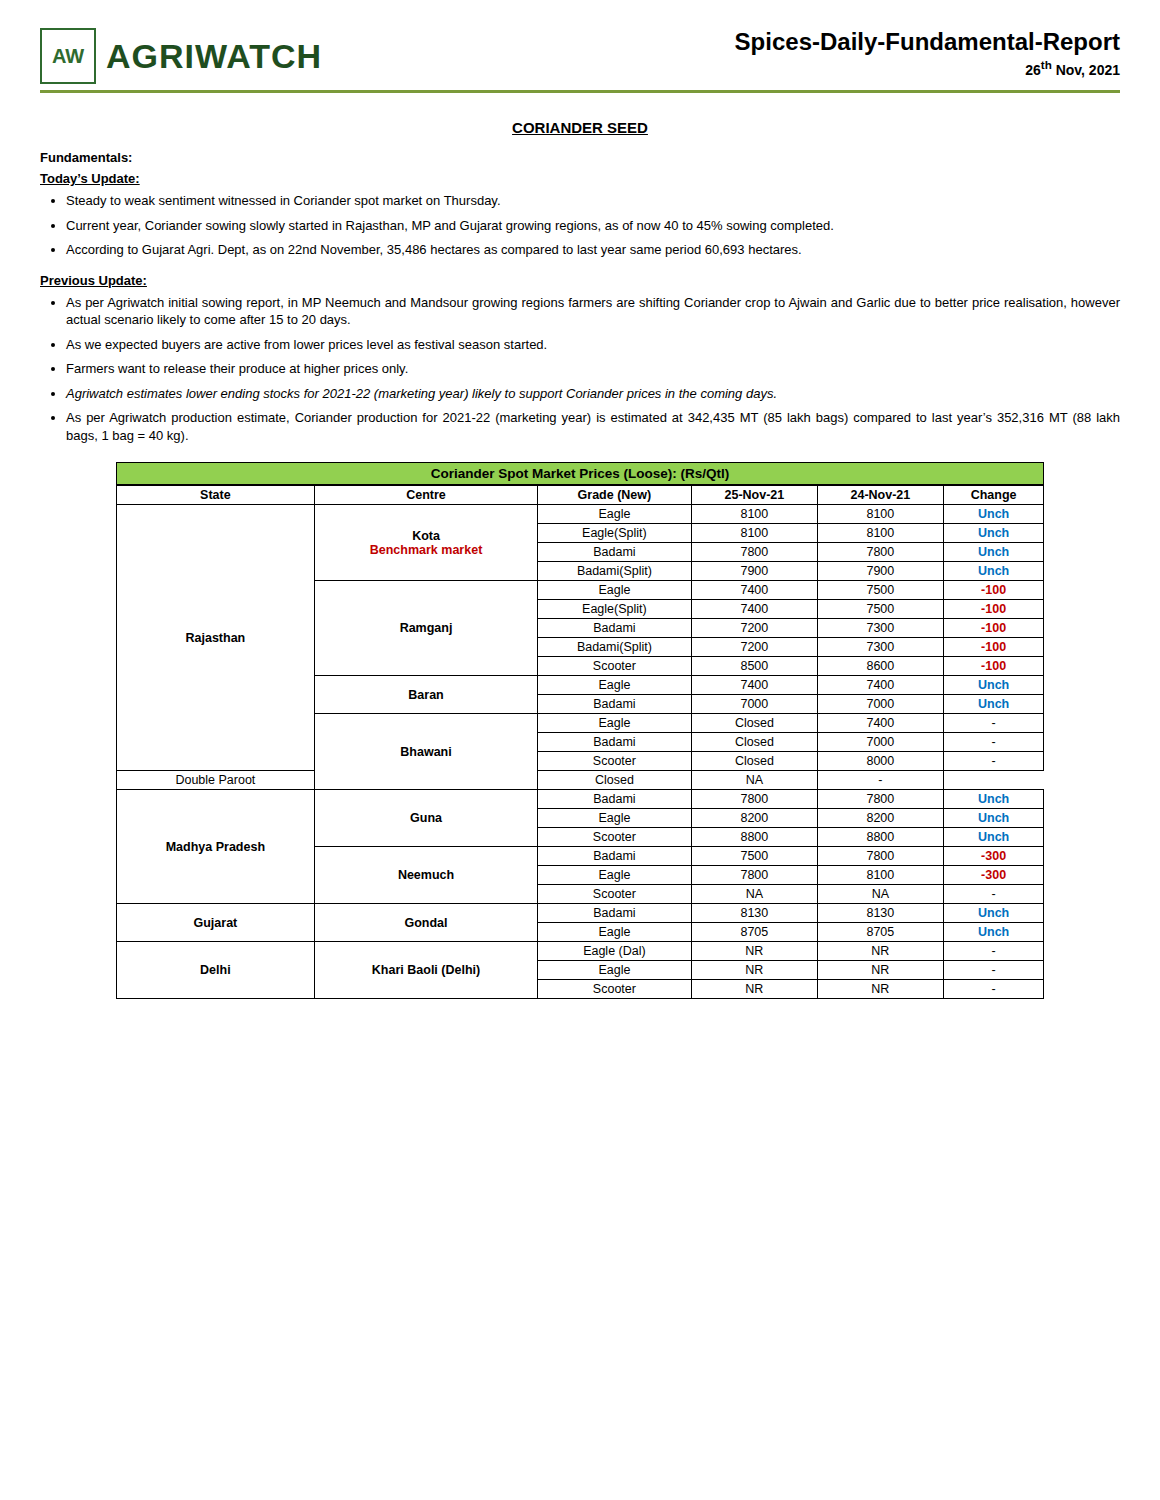AW
AGRIWATCH
Spices-Daily-Fundamental-Report
26th Nov, 2021
CORIANDER SEED
Fundamentals:
Today’s Update:
Steady to weak sentiment witnessed in Coriander spot market on Thursday.
Current year, Coriander sowing slowly started in Rajasthan, MP and Gujarat growing regions, as of now 40 to 45% sowing completed.
According to Gujarat Agri. Dept, as on 22nd November, 35,486 hectares as compared to last year same period 60,693 hectares.
Previous Update:
As per Agriwatch initial sowing report, in MP Neemuch and Mandsour growing regions farmers are shifting Coriander crop to Ajwain and Garlic due to better price realisation, however actual scenario likely to come after 15 to 20 days.
As we expected buyers are active from lower prices level as festival season started.
Farmers want to release their produce at higher prices only.
Agriwatch estimates lower ending stocks for 2021-22 (marketing year) likely to support Coriander prices in the coming days.
As per Agriwatch production estimate, Coriander production for 2021-22 (marketing year) is estimated at 342,435 MT (85 lakh bags) compared to last year’s 352,316 MT (88 lakh bags, 1 bag = 40 kg).
Coriander Spot Market Prices (Loose): (Rs/Qtl)
| State | Centre | Grade (New) | 25-Nov-21 | 24-Nov-21 | Change |
| --- | --- | --- | --- | --- | --- |
| Rajasthan | Kota Benchmark market | Eagle | 8100 | 8100 | Unch |
| Eagle(Split) | 8100 | 8100 | Unch |
| Badami | 7800 | 7800 | Unch |
| Badami(Split) | 7900 | 7900 | Unch |
| Ramganj | Eagle | 7400 | 7500 | -100 |
| Eagle(Split) | 7400 | 7500 | -100 |
| Badami | 7200 | 7300 | -100 |
| Badami(Split) | 7200 | 7300 | -100 |
| Scooter | 8500 | 8600 | -100 |
| Baran | Eagle | 7400 | 7400 | Unch |
| Badami | 7000 | 7000 | Unch |
| Bhawani | Eagle | Closed | 7400 | - |
| Badami | Closed | 7000 | - |
| Scooter | Closed | 8000 | - |
| Double Paroot | Closed | NA | - |
| Madhya Pradesh | Guna | Badami | 7800 | 7800 | Unch |
| Eagle | 8200 | 8200 | Unch |
| Scooter | 8800 | 8800 | Unch |
| Neemuch | Badami | 7500 | 7800 | -300 |
| Eagle | 7800 | 8100 | -300 |
| Scooter | NA | NA | - |
| Gujarat | Gondal | Badami | 8130 | 8130 | Unch |
| Eagle | 8705 | 8705 | Unch |
| Delhi | Khari Baoli (Delhi) | Eagle (Dal) | NR | NR | - |
| Eagle | NR | NR | - |
| Scooter | NR | NR | - |